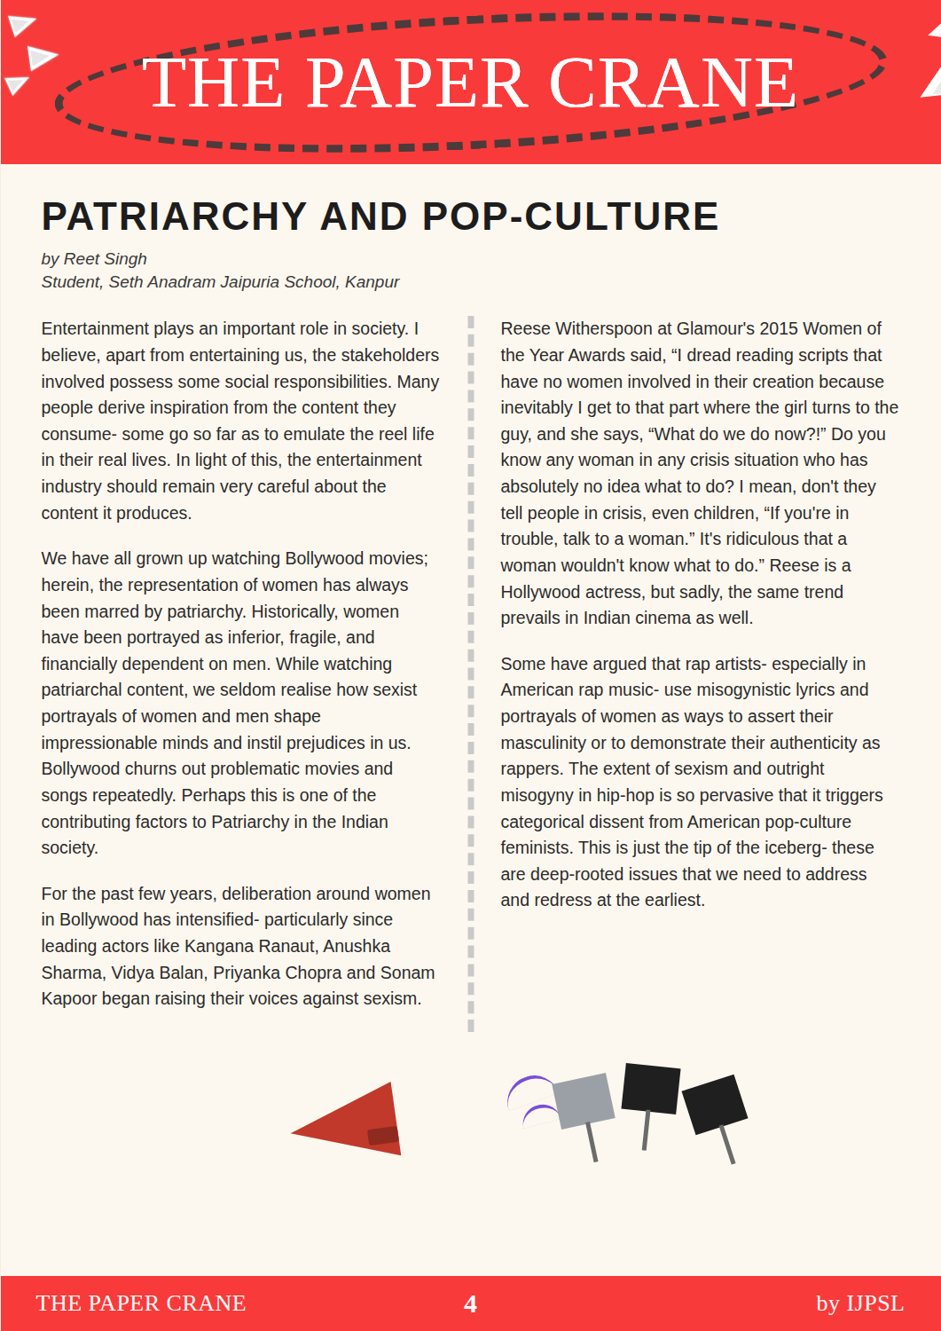THE PAPER CRANE
Patriarchy and Pop-Culture
by Reet Singh
Student, Seth Anadram Jaipuria School, Kanpur
Entertainment plays an important role in society. I believe, apart from entertaining us, the stakeholders involved possess some social responsibilities. Many people derive inspiration from the content they consume- some go so far as to emulate the reel life in their real lives. In light of this, the entertainment industry should remain very careful about the content it produces.
We have all grown up watching Bollywood movies; herein, the representation of women has always been marred by patriarchy. Historically, women have been portrayed as inferior, fragile, and financially dependent on men. While watching patriarchal content, we seldom realise how sexist portrayals of women and men shape impressionable minds and instil prejudices in us. Bollywood churns out problematic movies and songs repeatedly. Perhaps this is one of the contributing factors to Patriarchy in the Indian society.
For the past few years, deliberation around women in Bollywood has intensified- particularly since leading actors like Kangana Ranaut, Anushka Sharma, Vidya Balan, Priyanka Chopra and Sonam Kapoor began raising their voices against sexism.
Reese Witherspoon at Glamour's 2015 Women of the Year Awards said, “I dread reading scripts that have no women involved in their creation because inevitably I get to that part where the girl turns to the guy, and she says, “What do we do now?!” Do you know any woman in any crisis situation who has absolutely no idea what to do? I mean, don't they tell people in crisis, even children, “If you're in trouble, talk to a woman.” It's ridiculous that a woman wouldn't know what to do.” Reese is a Hollywood actress, but sadly, the same trend prevails in Indian cinema as well.
Some have argued that rap artists- especially in American rap music- use misogynistic lyrics and portrayals of women as ways to assert their masculinity or to demonstrate their authenticity as rappers. The extent of sexism and outright misogyny in hip-hop is so pervasive that it triggers categorical dissent from American pop-culture feminists. This is just the tip of the iceberg- these are deep-rooted issues that we need to address and redress at the earliest.
THE PAPER CRANE 4 by IJPSL